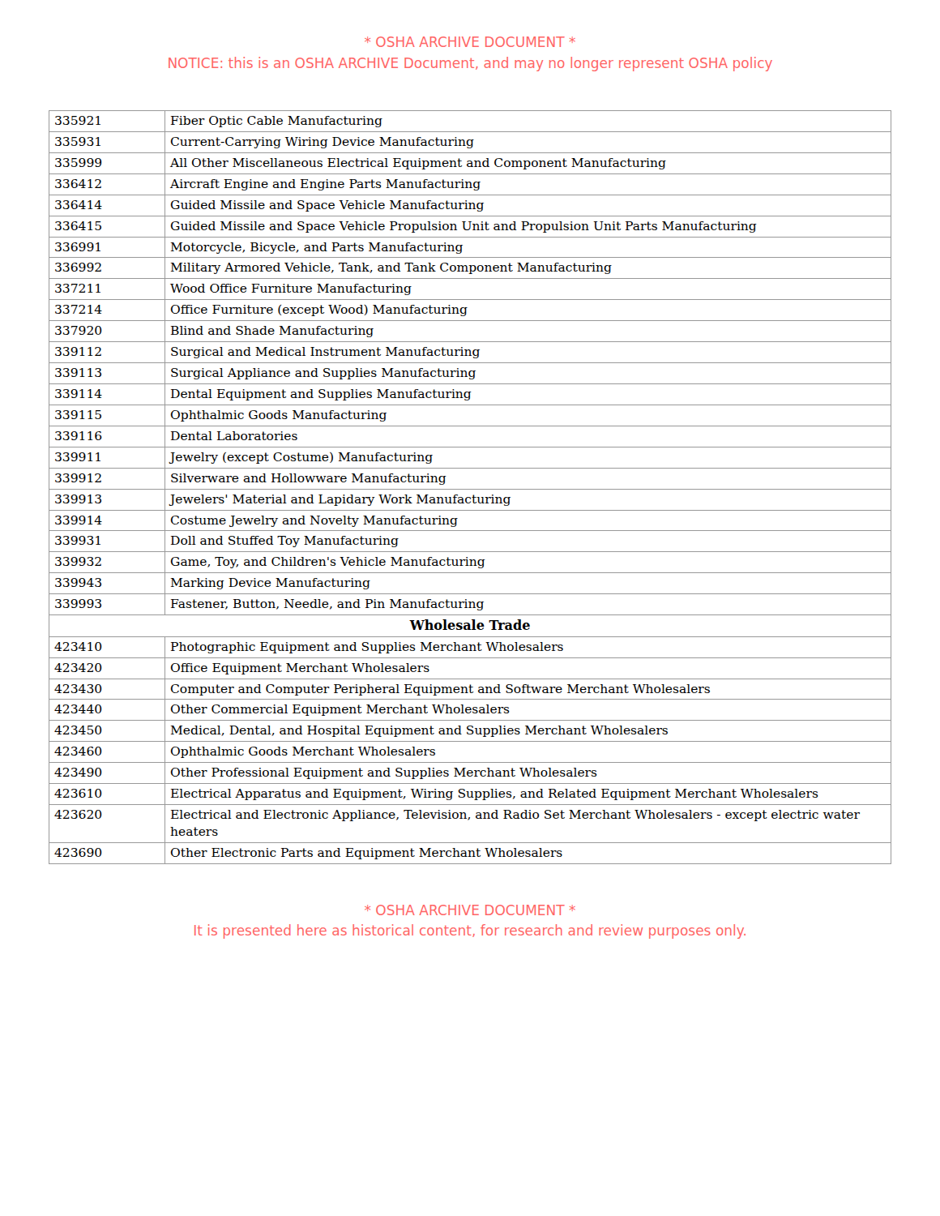* OSHA ARCHIVE DOCUMENT *
NOTICE: this is an OSHA ARCHIVE Document, and may no longer represent OSHA policy
| 335921 | Fiber Optic Cable Manufacturing |
| 335931 | Current-Carrying Wiring Device Manufacturing |
| 335999 | All Other Miscellaneous Electrical Equipment and Component Manufacturing |
| 336412 | Aircraft Engine and Engine Parts Manufacturing |
| 336414 | Guided Missile and Space Vehicle Manufacturing |
| 336415 | Guided Missile and Space Vehicle Propulsion Unit and Propulsion Unit Parts Manufacturing |
| 336991 | Motorcycle, Bicycle, and Parts Manufacturing |
| 336992 | Military Armored Vehicle, Tank, and Tank Component Manufacturing |
| 337211 | Wood Office Furniture Manufacturing |
| 337214 | Office Furniture (except Wood) Manufacturing |
| 337920 | Blind and Shade Manufacturing |
| 339112 | Surgical and Medical Instrument Manufacturing |
| 339113 | Surgical Appliance and Supplies Manufacturing |
| 339114 | Dental Equipment and Supplies Manufacturing |
| 339115 | Ophthalmic Goods Manufacturing |
| 339116 | Dental Laboratories |
| 339911 | Jewelry (except Costume) Manufacturing |
| 339912 | Silverware and Hollowware Manufacturing |
| 339913 | Jewelers' Material and Lapidary Work Manufacturing |
| 339914 | Costume Jewelry and Novelty Manufacturing |
| 339931 | Doll and Stuffed Toy Manufacturing |
| 339932 | Game, Toy, and Children's Vehicle Manufacturing |
| 339943 | Marking Device Manufacturing |
| 339993 | Fastener, Button, Needle, and Pin Manufacturing |
| Wholesale Trade |
| 423410 | Photographic Equipment and Supplies Merchant Wholesalers |
| 423420 | Office Equipment Merchant Wholesalers |
| 423430 | Computer and Computer Peripheral Equipment and Software Merchant Wholesalers |
| 423440 | Other Commercial Equipment Merchant Wholesalers |
| 423450 | Medical, Dental, and Hospital Equipment and Supplies Merchant Wholesalers |
| 423460 | Ophthalmic Goods Merchant Wholesalers |
| 423490 | Other Professional Equipment and Supplies Merchant Wholesalers |
| 423610 | Electrical Apparatus and Equipment, Wiring Supplies, and Related Equipment Merchant Wholesalers |
| 423620 | Electrical and Electronic Appliance, Television, and Radio Set Merchant Wholesalers - except electric water heaters |
| 423690 | Other Electronic Parts and Equipment Merchant Wholesalers |
* OSHA ARCHIVE DOCUMENT *
It is presented here as historical content, for research and review purposes only.